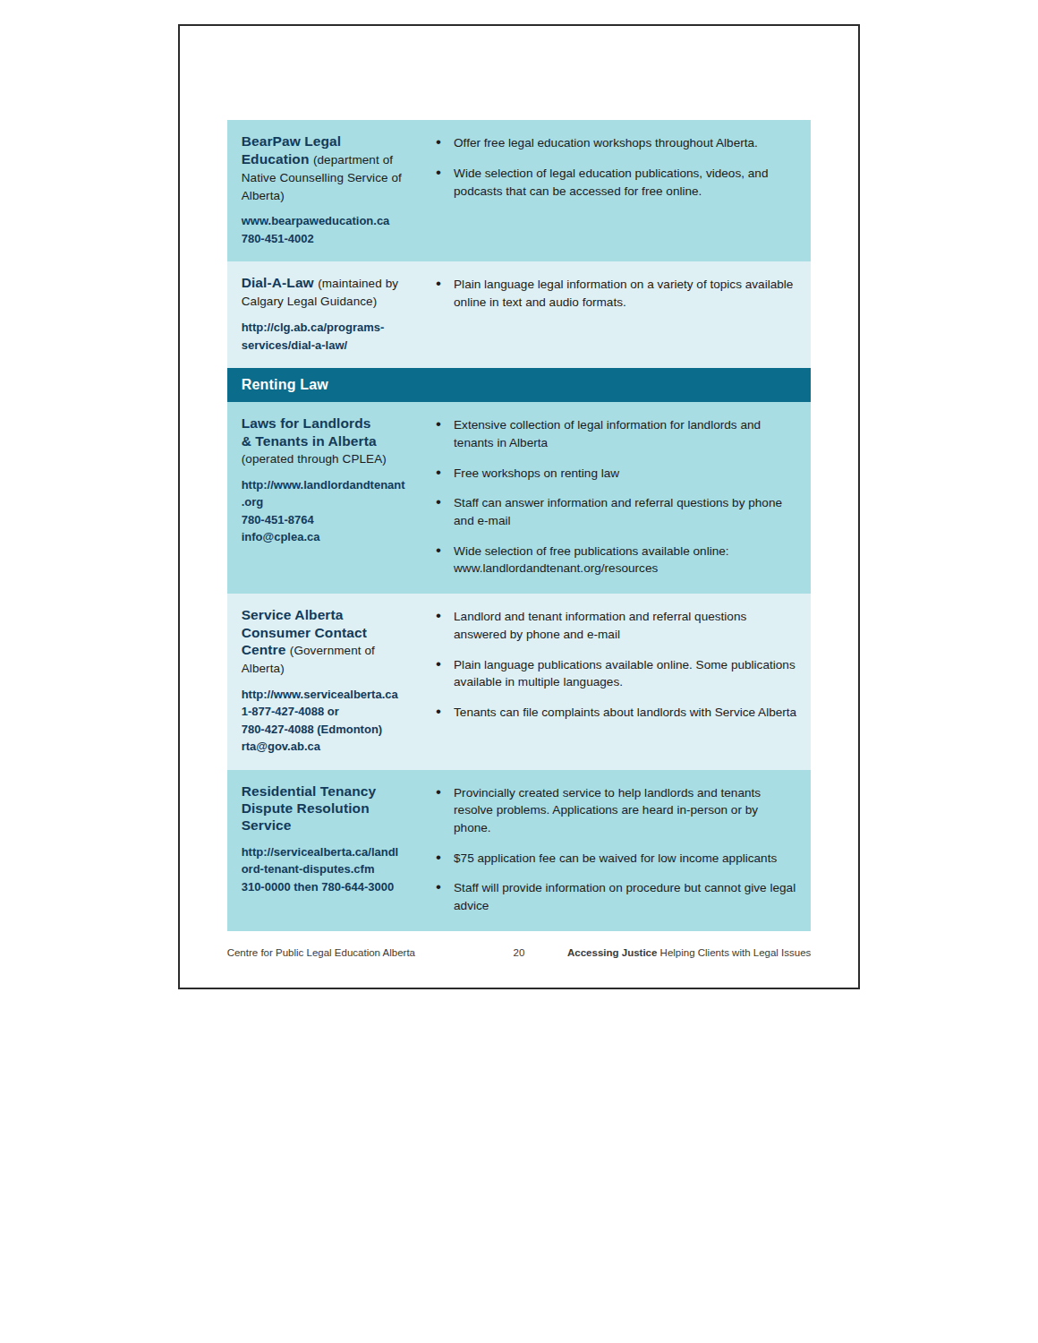| BearPaw Legal Education (department of Native Counselling Service of Alberta) www.bearpaweducation.ca 780-451-4002 | Offer free legal education workshops throughout Alberta. Wide selection of legal education publications, videos, and podcasts that can be accessed for free online. |
| Dial-A-Law (maintained by Calgary Legal Guidance) http://clg.ab.ca/programs-services/dial-a-law/ | Plain language legal information on a variety of topics available online in text and audio formats. |
| Renting Law |
| Laws for Landlords & Tenants in Alberta (operated through CPLEA) http://www.landlordandtenant.org 780-451-8764 info@cplea.ca | Extensive collection of legal information for landlords and tenants in Alberta Free workshops on renting law Staff can answer information and referral questions by phone and e-mail Wide selection of free publications available online: www.landlordandtenant.org/resources |
| Service Alberta Consumer Contact Centre (Government of Alberta) http://www.servicealberta.ca 1-877-427-4088 or 780-427-4088 (Edmonton) rta@gov.ab.ca | Landlord and tenant information and referral questions answered by phone and e-mail Plain language publications available online. Some publications available in multiple languages. Tenants can file complaints about landlords with Service Alberta |
| Residential Tenancy Dispute Resolution Service http://servicealberta.ca/landlord-tenant-disputes.cfm 310-0000 then 780-644-3000 | Provincially created service to help landlords and tenants resolve problems. Applications are heard in-person or by phone. $75 application fee can be waived for low income applicants Staff will provide information on procedure but cannot give legal advice |
Centre for Public Legal Education Alberta
20
Accessing Justice Helping Clients with Legal Issues